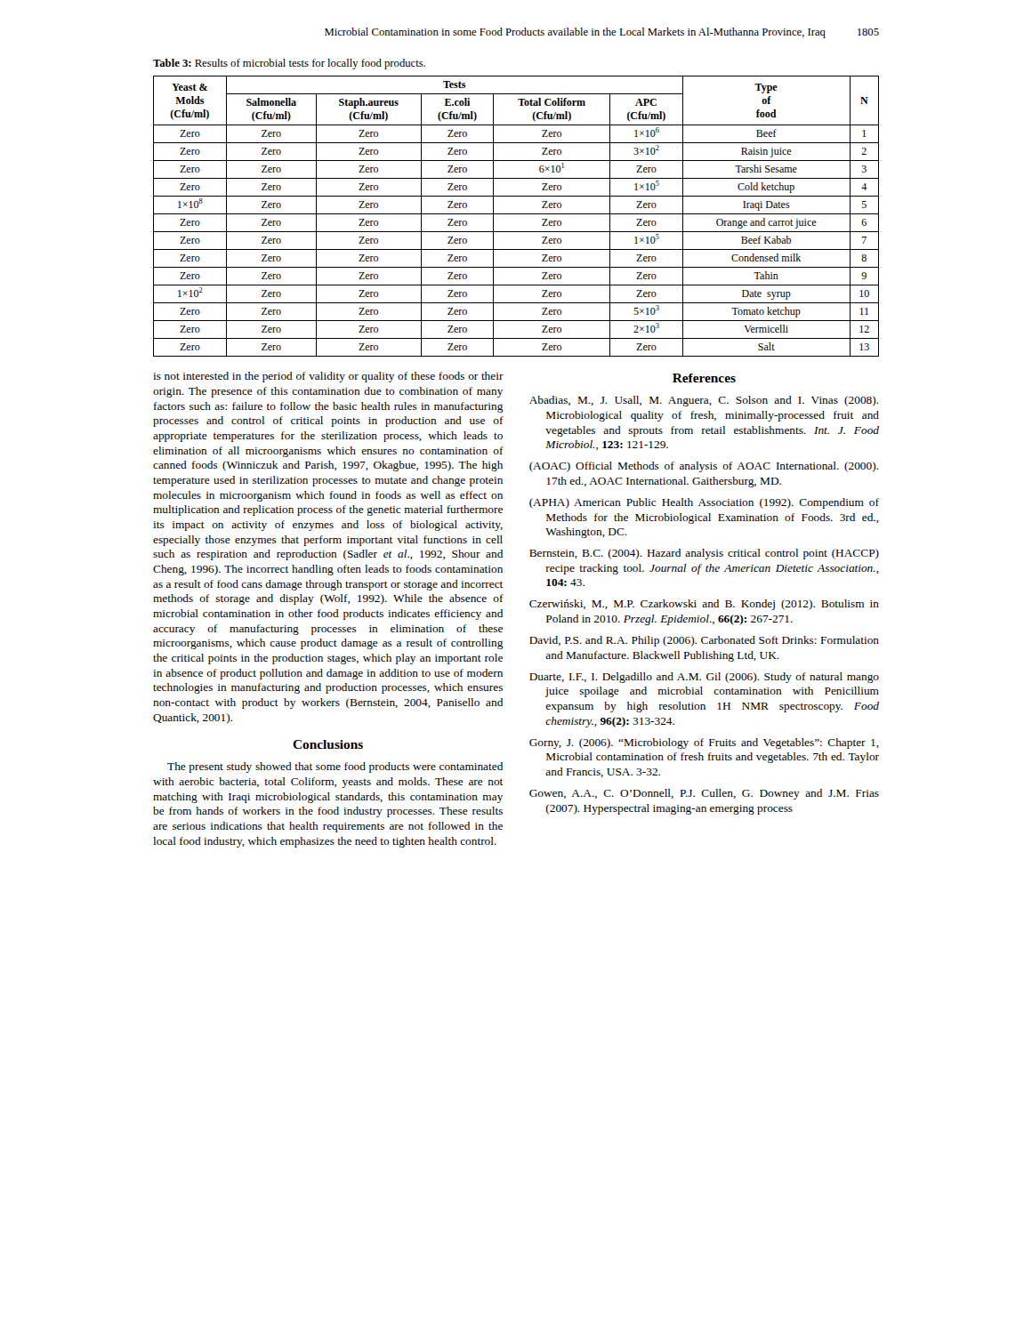Microbial Contamination in some Food Products available in the Local Markets in Al-Muthanna Province, Iraq 1805
Table 3: Results of microbial tests for locally food products.
| Yeast & Molds (Cfu/ml) | Tests | Type of food | N |
| --- | --- | --- | --- |
| Salmonella (Cfu/ml) | Staph.aureus (Cfu/ml) | E.coli (Cfu/ml) | Total Coliform (Cfu/ml) | APC (Cfu/ml) |
| Zero | Zero | Zero | Zero | Zero | 1×10 6 | Beef | 1 |
| Zero | Zero | Zero | Zero | Zero | 3×10 2 | Raisin juice | 2 |
| Zero | Zero | Zero | Zero | 6×10 1 | Zero | Tarshi Sesame | 3 |
| Zero | Zero | Zero | Zero | Zero | 1×10 5 | Cold ketchup | 4 |
| 1×10 8 | Zero | Zero | Zero | Zero | Zero | Iraqi Dates | 5 |
| Zero | Zero | Zero | Zero | Zero | Zero | Orange and carrot juice | 6 |
| Zero | Zero | Zero | Zero | Zero | 1×10 5 | Beef Kabab | 7 |
| Zero | Zero | Zero | Zero | Zero | Zero | Condensed milk | 8 |
| Zero | Zero | Zero | Zero | Zero | Zero | Tahin | 9 |
| 1×10 2 | Zero | Zero | Zero | Zero | Zero | Date syrup | 10 |
| Zero | Zero | Zero | Zero | Zero | 5×10 3 | Tomato ketchup | 11 |
| Zero | Zero | Zero | Zero | Zero | 2×10 3 | Vermicelli | 12 |
| Zero | Zero | Zero | Zero | Zero | Zero | Salt | 13 |
is not interested in the period of validity or quality of these foods or their origin. The presence of this contamination due to combination of many factors such as: failure to follow the basic health rules in manufacturing processes and control of critical points in production and use of appropriate temperatures for the sterilization process, which leads to elimination of all microorganisms which ensures no contamination of canned foods (Winniczuk and Parish, 1997, Okagbue, 1995). The high temperature used in sterilization processes to mutate and change protein molecules in microorganism which found in foods as well as effect on multiplication and replication process of the genetic material furthermore its impact on activity of enzymes and loss of biological activity, especially those enzymes that perform important vital functions in cell such as respiration and reproduction (Sadler et al., 1992, Shour and Cheng, 1996). The incorrect handling often leads to foods contamination as a result of food cans damage through transport or storage and incorrect methods of storage and display (Wolf, 1992). While the absence of microbial contamination in other food products indicates efficiency and accuracy of manufacturing processes in elimination of these microorganisms, which cause product damage as a result of controlling the critical points in the production stages, which play an important role in absence of product pollution and damage in addition to use of modern technologies in manufacturing and production processes, which ensures non-contact with product by workers (Bernstein, 2004, Panisello and Quantick, 2001).
Conclusions
The present study showed that some food products were contaminated with aerobic bacteria, total Coliform, yeasts and molds. These are not matching with Iraqi microbiological standards, this contamination may be from hands of workers in the food industry processes. These results are serious indications that health requirements are not followed in the local food industry, which emphasizes the need to tighten health control.
References
Abadias, M., J. Usall, M. Anguera, C. Solson and I. Vinas (2008). Microbiological quality of fresh, minimally-processed fruit and vegetables and sprouts from retail establishments. Int. J. Food Microbiol., 123: 121-129.
(AOAC) Official Methods of analysis of AOAC International. (2000). 17th ed., AOAC International. Gaithersburg, MD.
(APHA) American Public Health Association (1992). Compendium of Methods for the Microbiological Examination of Foods. 3rd ed., Washington, DC.
Bernstein, B.C. (2004). Hazard analysis critical control point (HACCP) recipe tracking tool. Journal of the American Dietetic Association., 104: 43.
Czerwiński, M., M.P. Czarkowski and B. Kondej (2012). Botulism in Poland in 2010. Przegl. Epidemiol., 66(2): 267-271.
David, P.S. and R.A. Philip (2006). Carbonated Soft Drinks: Formulation and Manufacture. Blackwell Publishing Ltd, UK.
Duarte, I.F., I. Delgadillo and A.M. Gil (2006). Study of natural mango juice spoilage and microbial contamination with Penicillium expansum by high resolution 1H NMR spectroscopy. Food chemistry., 96(2): 313-324.
Gorny, J. (2006). “Microbiology of Fruits and Vegetables”: Chapter 1, Microbial contamination of fresh fruits and vegetables. 7th ed. Taylor and Francis, USA. 3-32.
Gowen, A.A., C. O’Donnell, P.J. Cullen, G. Downey and J.M. Frias (2007). Hyperspectral imaging-an emerging process